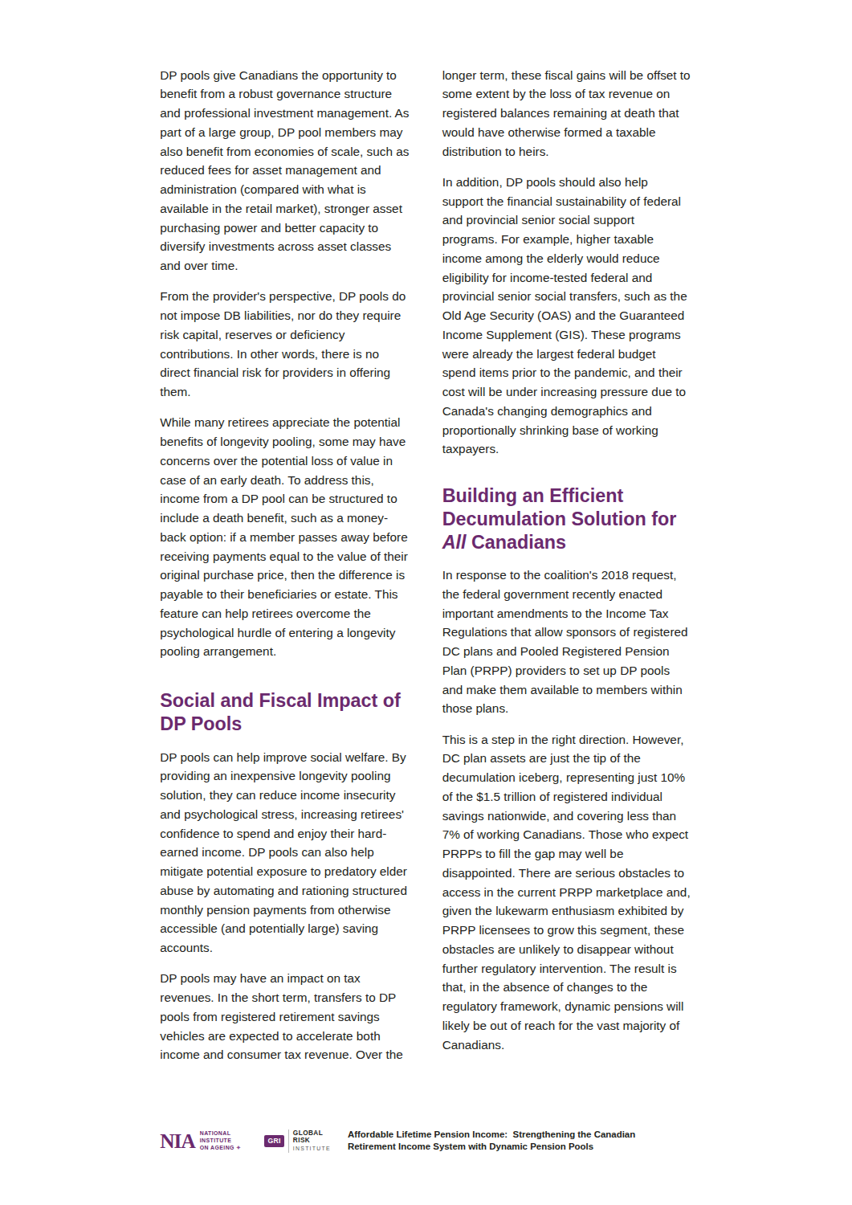DP pools give Canadians the opportunity to benefit from a robust governance structure and professional investment management. As part of a large group, DP pool members may also benefit from economies of scale, such as reduced fees for asset management and administration (compared with what is available in the retail market), stronger asset purchasing power and better capacity to diversify investments across asset classes and over time.
From the provider's perspective, DP pools do not impose DB liabilities, nor do they require risk capital, reserves or deficiency contributions. In other words, there is no direct financial risk for providers in offering them.
While many retirees appreciate the potential benefits of longevity pooling, some may have concerns over the potential loss of value in case of an early death. To address this, income from a DP pool can be structured to include a death benefit, such as a money-back option: if a member passes away before receiving payments equal to the value of their original purchase price, then the difference is payable to their beneficiaries or estate. This feature can help retirees overcome the psychological hurdle of entering a longevity pooling arrangement.
Social and Fiscal Impact of DP Pools
DP pools can help improve social welfare. By providing an inexpensive longevity pooling solution, they can reduce income insecurity and psychological stress, increasing retirees' confidence to spend and enjoy their hard-earned income. DP pools can also help mitigate potential exposure to predatory elder abuse by automating and rationing structured monthly pension payments from otherwise accessible (and potentially large) saving accounts.
DP pools may have an impact on tax revenues. In the short term, transfers to DP pools from registered retirement savings vehicles are expected to accelerate both income and consumer tax revenue. Over the
longer term, these fiscal gains will be offset to some extent by the loss of tax revenue on registered balances remaining at death that would have otherwise formed a taxable distribution to heirs.
In addition, DP pools should also help support the financial sustainability of federal and provincial senior social support programs. For example, higher taxable income among the elderly would reduce eligibility for income-tested federal and provincial senior social transfers, such as the Old Age Security (OAS) and the Guaranteed Income Supplement (GIS). These programs were already the largest federal budget spend items prior to the pandemic, and their cost will be under increasing pressure due to Canada's changing demographics and proportionally shrinking base of working taxpayers.
Building an Efficient Decumulation Solution for All Canadians
In response to the coalition's 2018 request, the federal government recently enacted important amendments to the Income Tax Regulations that allow sponsors of registered DC plans and Pooled Registered Pension Plan (PRPP) providers to set up DP pools and make them available to members within those plans.
This is a step in the right direction. However, DC plan assets are just the tip of the decumulation iceberg, representing just 10% of the $1.5 trillion of registered individual savings nationwide, and covering less than 7% of working Canadians. Those who expect PRPPs to fill the gap may well be disappointed. There are serious obstacles to access in the current PRPP marketplace and, given the lukewarm enthusiasm exhibited by PRPP licensees to grow this segment, these obstacles are unlikely to disappear without further regulatory intervention. The result is that, in the absence of changes to the regulatory framework, dynamic pensions will likely be out of reach for the vast majority of Canadians.
NIA NATIONAL
INSTITUTE
ON AGEING ✦
GRI Global
Risk
Institute
Affordable Lifetime Pension Income: Strengthening the Canadian
Retirement Income System with Dynamic Pension Pools